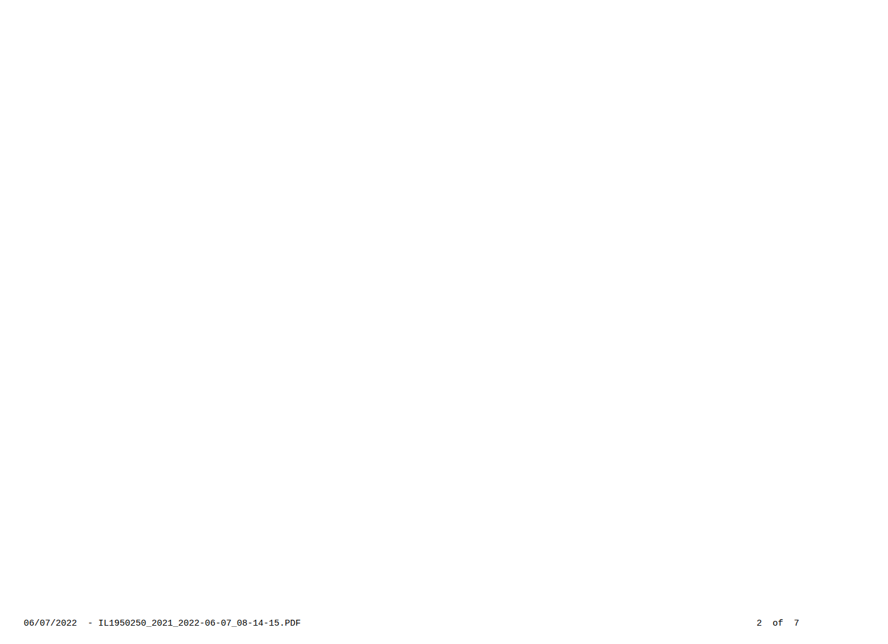06/07/2022 - IL1950250_2021_2022-06-07_08-14-15.PDF 2 of 7